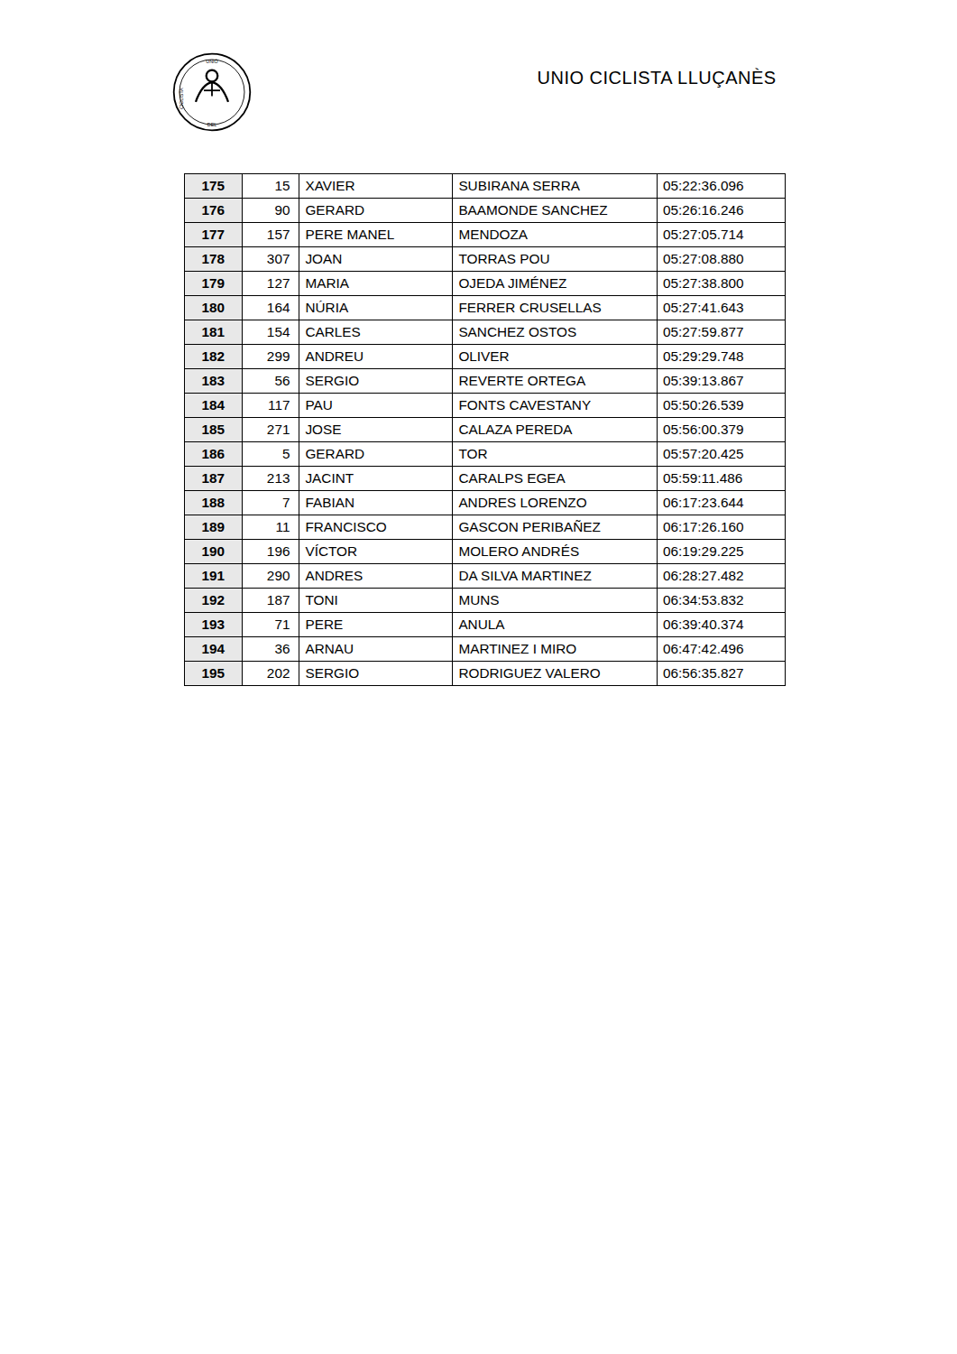UNIÓ DEL CICLISTA
UNIO CICLISTA LLUÇANÈS
| | 175 | 15 | XAVIER | SUBIRANA SERRA | 05:22:36.096 |
| | 176 | 90 | GERARD | BAAMONDE SANCHEZ | 05:26:16.246 |
| | 177 | 157 | PERE MANEL | MENDOZA | 05:27:05.714 |
| | 178 | 307 | JOAN | TORRAS POU | 05:27:08.880 |
| | 179 | 127 | MARIA | OJEDA JIMÉNEZ | 05:27:38.800 |
| | 180 | 164 | NÚRIA | FERRER CRUSELLAS | 05:27:41.643 |
| | 181 | 154 | CARLES | SANCHEZ OSTOS | 05:27:59.877 |
| | 182 | 299 | ANDREU | OLIVER | 05:29:29.748 |
| | 183 | 56 | SERGIO | REVERTE ORTEGA | 05:39:13.867 |
| | 184 | 117 | PAU | FONTS CAVESTANY | 05:50:26.539 |
| | 185 | 271 | JOSE | CALAZA PEREDA | 05:56:00.379 |
| | 186 | 5 | GERARD | TOR | 05:57:20.425 |
| | 187 | 213 | JACINT | CARALPS EGEA | 05:59:11.486 |
| | 188 | 7 | FABIAN | ANDRES LORENZO | 06:17:23.644 |
| | 189 | 11 | FRANCISCO | GASCON PERIBAÑEZ | 06:17:26.160 |
| | 190 | 196 | VÍCTOR | MOLERO ANDRÉS | 06:19:29.225 |
| | 191 | 290 | ANDRES | DA SILVA MARTINEZ | 06:28:27.482 |
| | 192 | 187 | TONI | MUNS | 06:34:53.832 |
| | 193 | 71 | PERE | ANULA | 06:39:40.374 |
| | 194 | 36 | ARNAU | MARTINEZ I MIRO | 06:47:42.496 |
| | 195 | 202 | SERGIO | RODRIGUEZ VALERO | 06:56:35.827 |